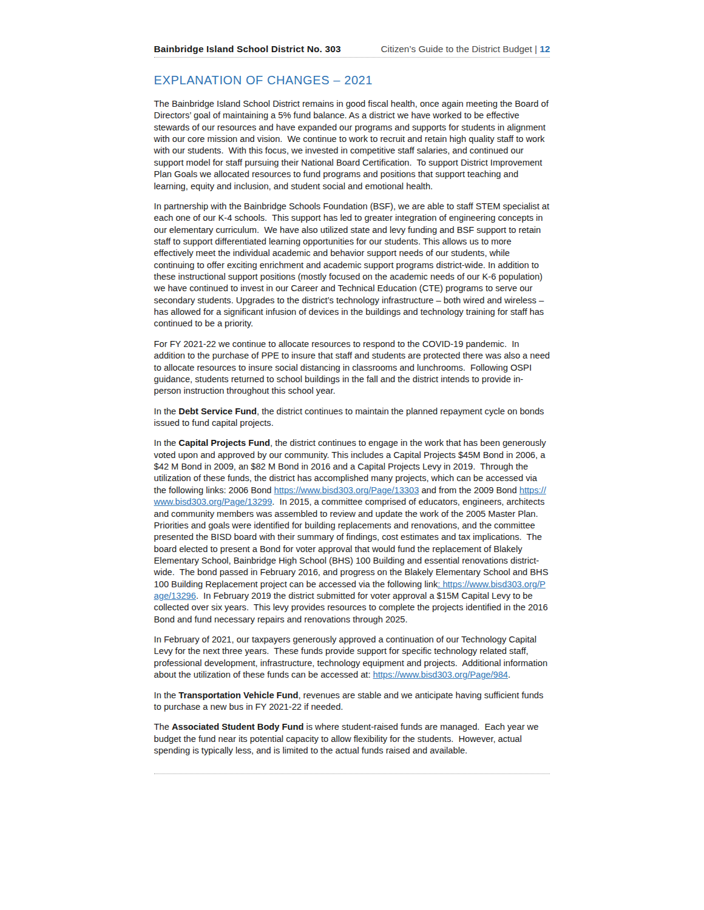Bainbridge Island School District No. 303
Citizen’s Guide to the District Budget | 12
EXPLANATION OF CHANGES – 2021
The Bainbridge Island School District remains in good fiscal health, once again meeting the Board of Directors’ goal of maintaining a 5% fund balance. As a district we have worked to be effective stewards of our resources and have expanded our programs and supports for students in alignment with our core mission and vision. We continue to work to recruit and retain high quality staff to work with our students. With this focus, we invested in competitive staff salaries, and continued our support model for staff pursuing their National Board Certification. To support District Improvement Plan Goals we allocated resources to fund programs and positions that support teaching and learning, equity and inclusion, and student social and emotional health.
In partnership with the Bainbridge Schools Foundation (BSF), we are able to staff STEM specialist at each one of our K-4 schools. This support has led to greater integration of engineering concepts in our elementary curriculum. We have also utilized state and levy funding and BSF support to retain staff to support differentiated learning opportunities for our students. This allows us to more effectively meet the individual academic and behavior support needs of our students, while continuing to offer exciting enrichment and academic support programs district-wide. In addition to these instructional support positions (mostly focused on the academic needs of our K-6 population) we have continued to invest in our Career and Technical Education (CTE) programs to serve our secondary students. Upgrades to the district’s technology infrastructure – both wired and wireless – has allowed for a significant infusion of devices in the buildings and technology training for staff has continued to be a priority.
For FY 2021-22 we continue to allocate resources to respond to the COVID-19 pandemic. In addition to the purchase of PPE to insure that staff and students are protected there was also a need to allocate resources to insure social distancing in classrooms and lunchrooms. Following OSPI guidance, students returned to school buildings in the fall and the district intends to provide in-person instruction throughout this school year.
In the Debt Service Fund, the district continues to maintain the planned repayment cycle on bonds issued to fund capital projects.
In the Capital Projects Fund, the district continues to engage in the work that has been generously voted upon and approved by our community. This includes a Capital Projects $45M Bond in 2006, a $42 M Bond in 2009, an $82 M Bond in 2016 and a Capital Projects Levy in 2019. Through the utilization of these funds, the district has accomplished many projects, which can be accessed via the following links: 2006 Bond https://www.bisd303.org/Page/13303 and from the 2009 Bond https://www.bisd303.org/Page/13299. In 2015, a committee comprised of educators, engineers, architects and community members was assembled to review and update the work of the 2005 Master Plan. Priorities and goals were identified for building replacements and renovations, and the committee presented the BISD board with their summary of findings, cost estimates and tax implications. The board elected to present a Bond for voter approval that would fund the replacement of Blakely Elementary School, Bainbridge High School (BHS) 100 Building and essential renovations district-wide. The bond passed in February 2016, and progress on the Blakely Elementary School and BHS 100 Building Replacement project can be accessed via the following link: https://www.bisd303.org/Page/13296. In February 2019 the district submitted for voter approval a $15M Capital Levy to be collected over six years. This levy provides resources to complete the projects identified in the 2016 Bond and fund necessary repairs and renovations through 2025.
In February of 2021, our taxpayers generously approved a continuation of our Technology Capital Levy for the next three years. These funds provide support for specific technology related staff, professional development, infrastructure, technology equipment and projects. Additional information about the utilization of these funds can be accessed at: https://www.bisd303.org/Page/984.
In the Transportation Vehicle Fund, revenues are stable and we anticipate having sufficient funds to purchase a new bus in FY 2021-22 if needed.
The Associated Student Body Fund is where student-raised funds are managed. Each year we budget the fund near its potential capacity to allow flexibility for the students. However, actual spending is typically less, and is limited to the actual funds raised and available.